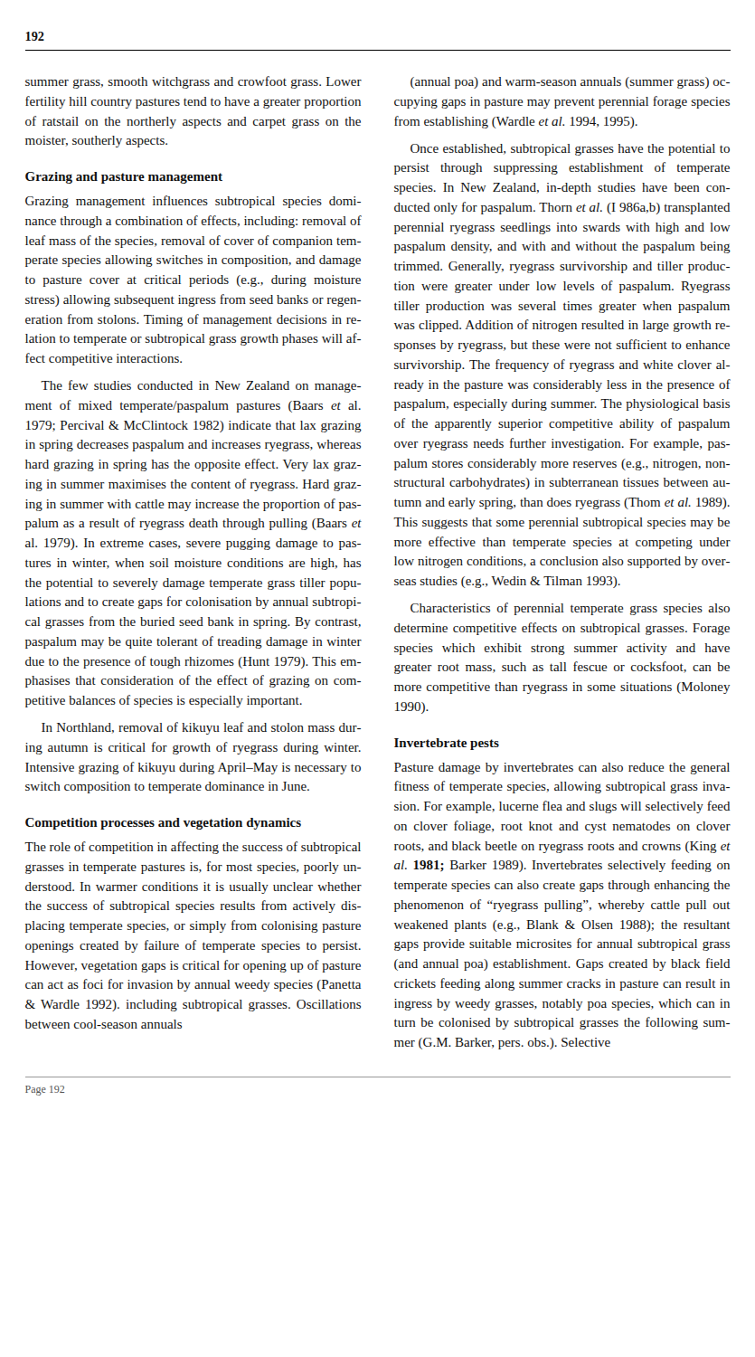192
summer grass, smooth witchgrass and crowfoot grass. Lower fertility hill country pastures tend to have a greater proportion of ratstail on the northerly aspects and carpet grass on the moister, southerly aspects.
Grazing and pasture management
Grazing management influences subtropical species dominance through a combination of effects, including: removal of leaf mass of the species, removal of cover of companion temperate species allowing switches in composition, and damage to pasture cover at critical periods (e.g., during moisture stress) allowing subsequent ingress from seed banks or regeneration from stolons. Timing of management decisions in relation to temperate or subtropical grass growth phases will affect competitive interactions.
The few studies conducted in New Zealand on management of mixed temperate/paspalum pastures (Baars et al. 1979; Percival & McClintock 1982) indicate that lax grazing in spring decreases paspalum and increases ryegrass, whereas hard grazing in spring has the opposite effect. Very lax grazing in summer maximises the content of ryegrass. Hard grazing in summer with cattle may increase the proportion of paspalum as a result of ryegrass death through pulling (Baars et al. 1979). In extreme cases, severe pugging damage to pastures in winter, when soil moisture conditions are high, has the potential to severely damage temperate grass tiller populations and to create gaps for colonisation by annual subtropical grasses from the buried seed bank in spring. By contrast, paspalum may be quite tolerant of treading damage in winter due to the presence of tough rhizomes (Hunt 1979). This emphasises that consideration of the effect of grazing on competitive balances of species is especially important.
In Northland, removal of kikuyu leaf and stolon mass during autumn is critical for growth of ryegrass during winter. Intensive grazing of kikuyu during April–May is necessary to switch composition to temperate dominance in June.
Competition processes and vegetation dynamics
The role of competition in affecting the success of subtropical grasses in temperate pastures is, for most species, poorly understood. In warmer conditions it is usually unclear whether the success of subtropical species results from actively displacing temperate species, or simply from colonising pasture openings created by failure of temperate species to persist. However, vegetation gaps is critical for opening up of pasture can act as foci for invasion by annual weedy species (Panetta & Wardle 1992). including subtropical grasses. Oscillations between cool-season annuals
(annual poa) and warm-season annuals (summer grass) occupying gaps in pasture may prevent perennial forage species from establishing (Wardle et al. 1994, 1995).
Once established, subtropical grasses have the potential to persist through suppressing establishment of temperate species. In New Zealand, in-depth studies have been conducted only for paspalum. Thorn et al. (I 986a,b) transplanted perennial ryegrass seedlings into swards with high and low paspalum density, and with and without the paspalum being trimmed. Generally, ryegrass survivorship and tiller production were greater under low levels of paspalum. Ryegrass tiller production was several times greater when paspalum was clipped. Addition of nitrogen resulted in large growth responses by ryegrass, but these were not sufficient to enhance survivorship. The frequency of ryegrass and white clover already in the pasture was considerably less in the presence of paspalum, especially during summer. The physiological basis of the apparently superior competitive ability of paspalum over ryegrass needs further investigation. For example, paspalum stores considerably more reserves (e.g., nitrogen, non-structural carbohydrates) in subterranean tissues between autumn and early spring, than does ryegrass (Thom et al. 1989). This suggests that some perennial subtropical species may be more effective than temperate species at competing under low nitrogen conditions, a conclusion also supported by overseas studies (e.g., Wedin & Tilman 1993).
Characteristics of perennial temperate grass species also determine competitive effects on subtropical grasses. Forage species which exhibit strong summer activity and have greater root mass, such as tall fescue or cocksfoot, can be more competitive than ryegrass in some situations (Moloney 1990).
Invertebrate pests
Pasture damage by invertebrates can also reduce the general fitness of temperate species, allowing subtropical grass invasion. For example, lucerne flea and slugs will selectively feed on clover foliage, root knot and cyst nematodes on clover roots, and black beetle on ryegrass roots and crowns (King et al. 1981; Barker 1989). Invertebrates selectively feeding on temperate species can also create gaps through enhancing the phenomenon of “ryegrass pulling”, whereby cattle pull out weakened plants (e.g., Blank & Olsen 1988); the resultant gaps provide suitable microsites for annual subtropical grass (and annual poa) establishment. Gaps created by black field crickets feeding along summer cracks in pasture can result in ingress by weedy grasses, notably poa species, which can in turn be colonised by subtropical grasses the following summer (G.M. Barker, pers. obs.). Selective
Page 192